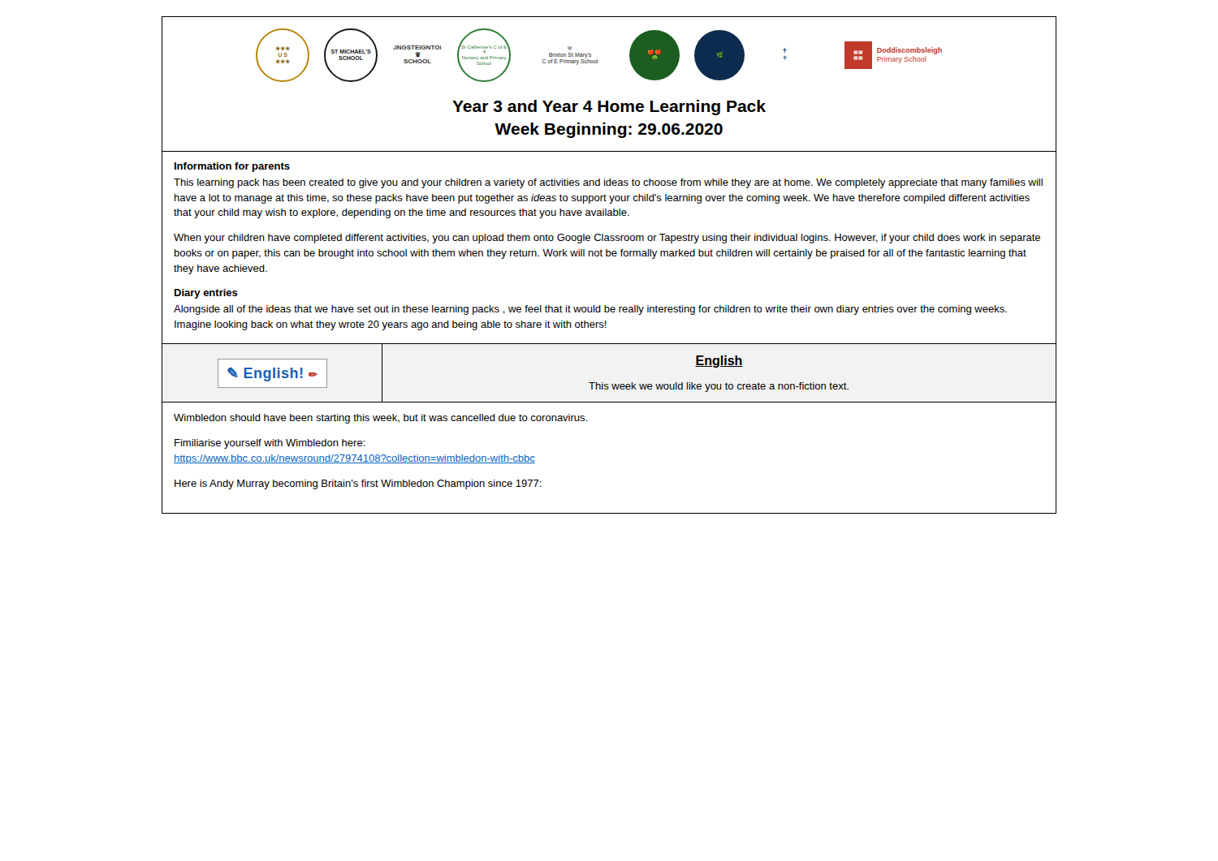★★★
U S
★★★
ST MICHAEL'S
SCHOOL
KINGSTEIGNTON
♛
SCHOOL
St Catherine's C of E
✝
Nursery and Primary School
⛨
Brixton St Mary's
C of E Primary School
🍎🍎
🌳
🌿
✝
⚜
▦▦
▦▦
Doddiscombsleigh
Primary School
Year 3 and Year 4 Home Learning Pack
Week Beginning: 29.06.2020
Information for parents
This learning pack has been created to give you and your children a variety of activities and ideas to choose from while they are at home. We completely appreciate that many families will have a lot to manage at this time, so these packs have been put together as ideas to support your child's learning over the coming week. We have therefore compiled different activities that your child may wish to explore, depending on the time and resources that you have available.
When your children have completed different activities, you can upload them onto Google Classroom or Tapestry using their individual logins. However, if your child does work in separate books or on paper, this can be brought into school with them when they return. Work will not be formally marked but children will certainly be praised for all of the fantastic learning that they have achieved.
Diary entries
Alongside all of the ideas that we have set out in these learning packs , we feel that it would be really interesting for children to write their own diary entries over the coming weeks. Imagine looking back on what they wrote 20 years ago and being able to share it with others!
✎ English! ✏
English
This week we would like you to create a non-fiction text.
Wimbledon should have been starting this week, but it was cancelled due to coronavirus.
Fimiliarise yourself with Wimbledon here:
https://www.bbc.co.uk/newsround/27974108?collection=wimbledon-with-cbbc
Here is Andy Murray becoming Britain's first Wimbledon Champion since 1977: